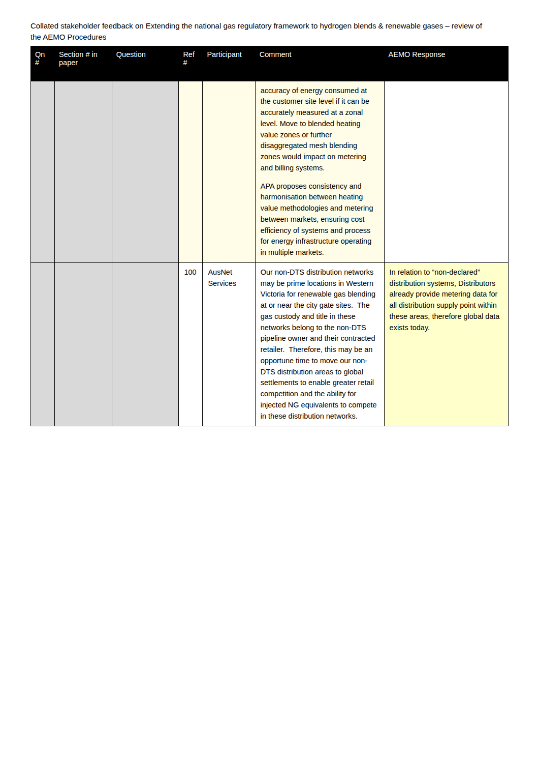Collated stakeholder feedback on Extending the national gas regulatory framework to hydrogen blends & renewable gases – review of the AEMO Procedures
| Qn # | Section # in paper | Question | Ref # | Participant | Comment | AEMO Response |
| --- | --- | --- | --- | --- | --- | --- |
| | | | | | accuracy of energy consumed at the customer site level if it can be accurately measured at a zonal level. Move to blended heating value zones or further disaggregated mesh blending zones would impact on metering and billing systems. APA proposes consistency and harmonisation between heating value methodologies and metering between markets, ensuring cost efficiency of systems and process for energy infrastructure operating in multiple markets. | |
| | | | 100 | AusNet Services | Our non-DTS distribution networks may be prime locations in Western Victoria for renewable gas blending at or near the city gate sites. The gas custody and title in these networks belong to the non-DTS pipeline owner and their contracted retailer. Therefore, this may be an opportune time to move our non-DTS distribution areas to global settlements to enable greater retail competition and the ability for injected NG equivalents to compete in these distribution networks. | In relation to “non-declared” distribution systems, Distributors already provide metering data for all distribution supply point within these areas, therefore global data exists today. |